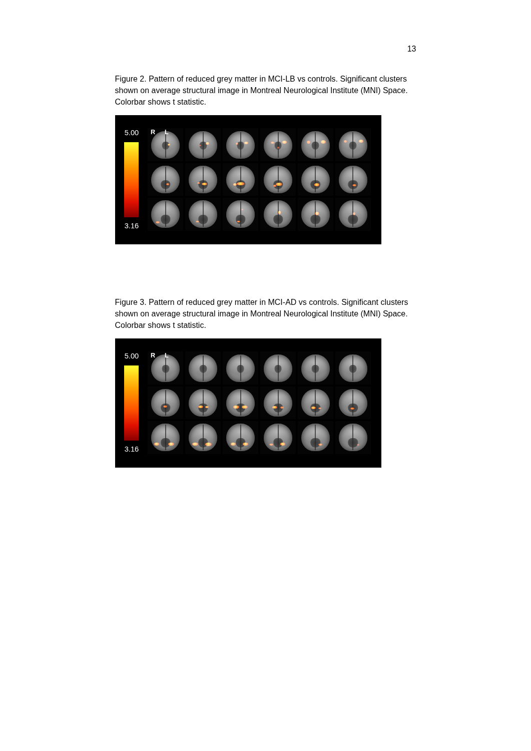13
Figure 2. Pattern of reduced grey matter in MCI-LB vs controls. Significant clusters shown on average structural image in Montreal Neurological Institute (MNI) Space. Colorbar shows t statistic.
5.00
3.16
RL
Figure 3. Pattern of reduced grey matter in MCI-AD vs controls. Significant clusters shown on average structural image in Montreal Neurological Institute (MNI) Space. Colorbar shows t statistic.
5.00
3.16
RL